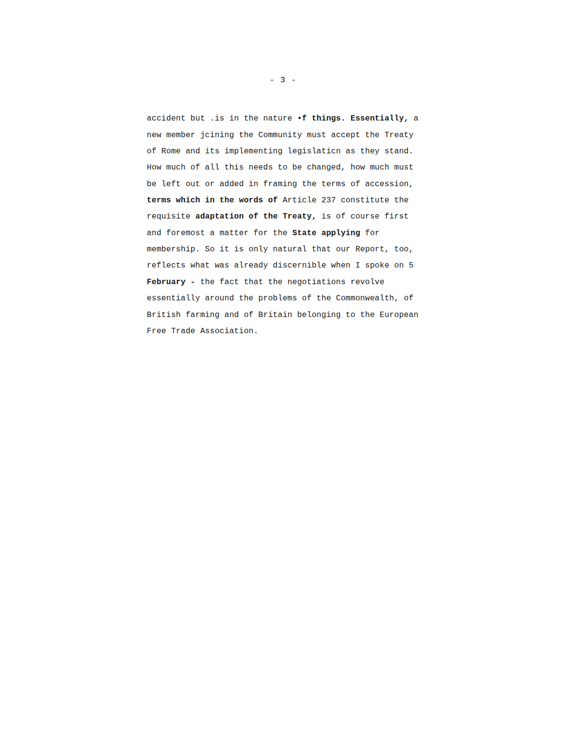- 3 -
accident but .is in the nature •f things. Essentially, a new member jcining the Community must accept the Treaty of Rome and its implementing legislaticn as they stand. How much of all this needs to be changed, how much must be left out or added in framing the terms of accession, terms which in the words of Article 237 constitute the requisite adaptation of the Treaty, is of course first and foremost a matter for the State applying for membership. So it is only natural that our Report, too, reflects what was already discernible when I spoke on 5 February - the fact that the negotiations revolve essentially around the problems of the Commonwealth, of British farming and of Britain belonging to the European Free Trade Association.